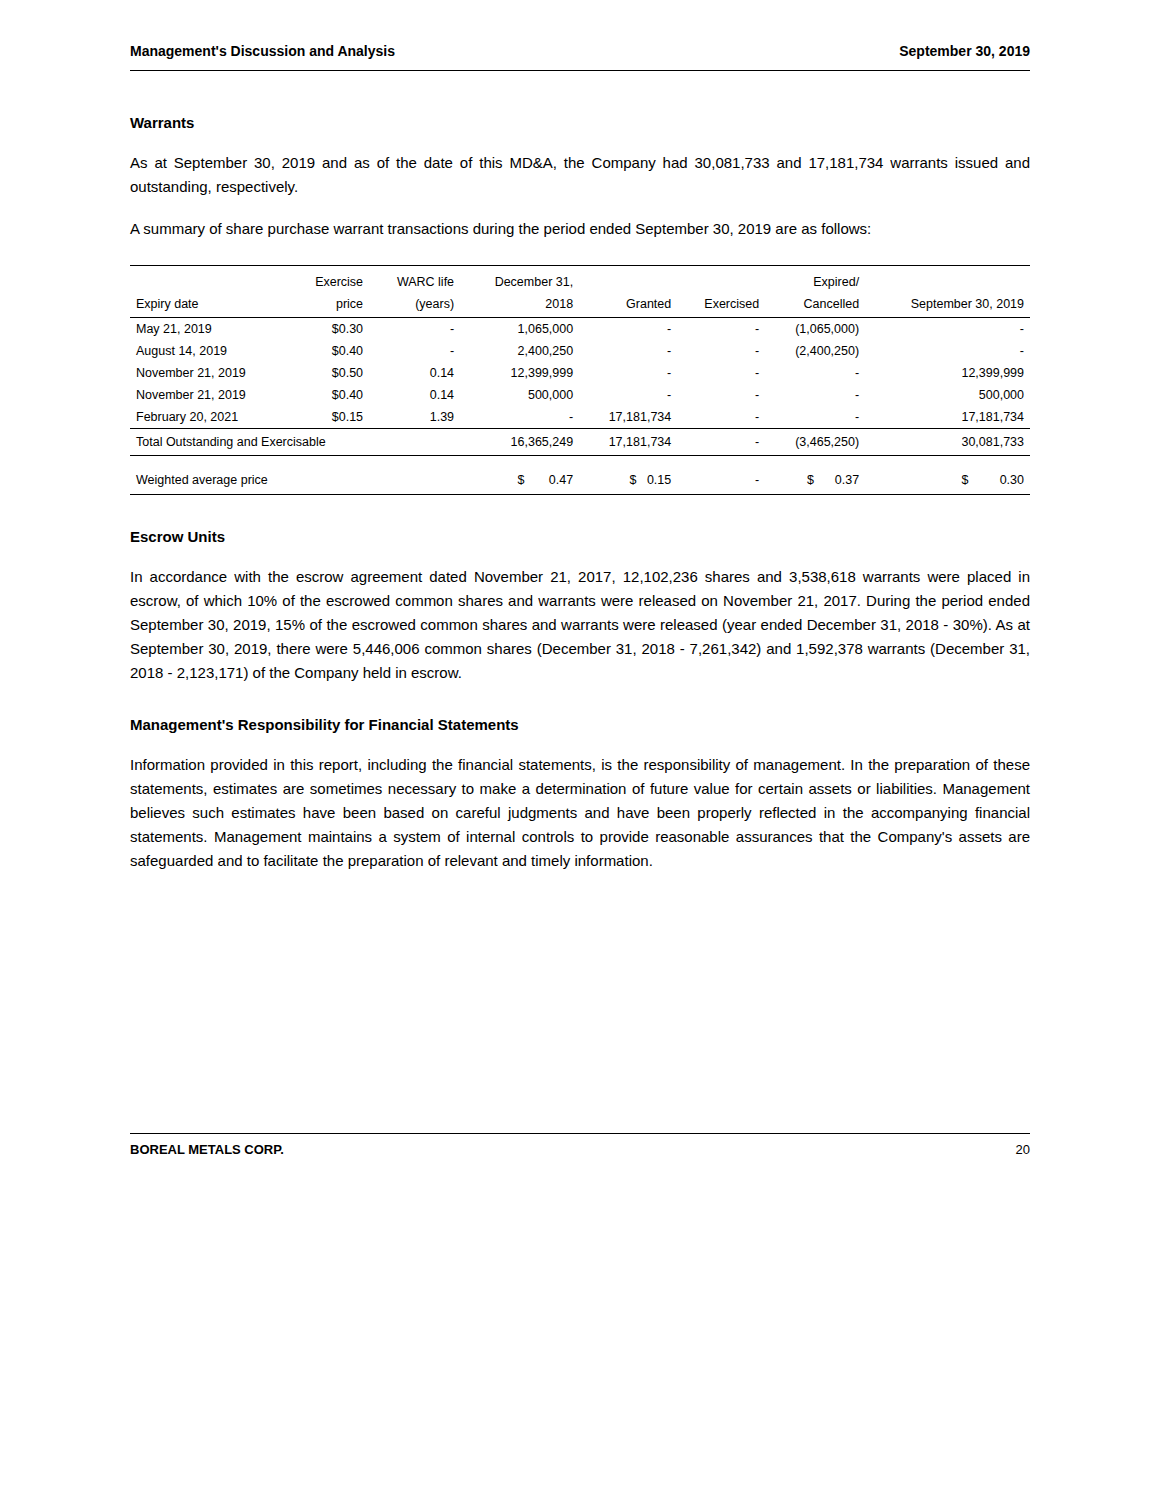Management's Discussion and Analysis September 30, 2019
Warrants
As at September 30, 2019 and as of the date of this MD&A, the Company had 30,081,733 and 17,181,734 warrants issued and outstanding, respectively.
A summary of share purchase warrant transactions during the period ended September 30, 2019 are as follows:
| | Exercise | WARC life | December 31, | | | Expired/ | |
| --- | --- | --- | --- | --- | --- | --- | --- |
| Expiry date | price | (years) | 2018 | Granted | Exercised | Cancelled | September 30, 2019 |
| May 21, 2019 | $0.30 | - | 1,065,000 | - | - | (1,065,000) | - |
| August 14, 2019 | $0.40 | - | 2,400,250 | - | - | (2,400,250) | - |
| November 21, 2019 | $0.50 | 0.14 | 12,399,999 | - | - | - | 12,399,999 |
| November 21, 2019 | $0.40 | 0.14 | 500,000 | - | - | - | 500,000 |
| February 20, 2021 | $0.15 | 1.39 | - | 17,181,734 | - | - | 17,181,734 |
| Total Outstanding and Exercisable | 16,365,249 | 17,181,734 | - | (3,465,250) | 30,081,733 |
| Weighted average price | $ 0.47 | $ 0.15 | - | $ 0.37 | $ 0.30 |
Escrow Units
In accordance with the escrow agreement dated November 21, 2017, 12,102,236 shares and 3,538,618 warrants were placed in escrow, of which 10% of the escrowed common shares and warrants were released on November 21, 2017. During the period ended September 30, 2019, 15% of the escrowed common shares and warrants were released (year ended December 31, 2018 - 30%). As at September 30, 2019, there were 5,446,006 common shares (December 31, 2018 - 7,261,342) and 1,592,378 warrants (December 31, 2018 - 2,123,171) of the Company held in escrow.
Management's Responsibility for Financial Statements
Information provided in this report, including the financial statements, is the responsibility of management. In the preparation of these statements, estimates are sometimes necessary to make a determination of future value for certain assets or liabilities. Management believes such estimates have been based on careful judgments and have been properly reflected in the accompanying financial statements. Management maintains a system of internal controls to provide reasonable assurances that the Company's assets are safeguarded and to facilitate the preparation of relevant and timely information.
BOREAL METALS CORP. 20